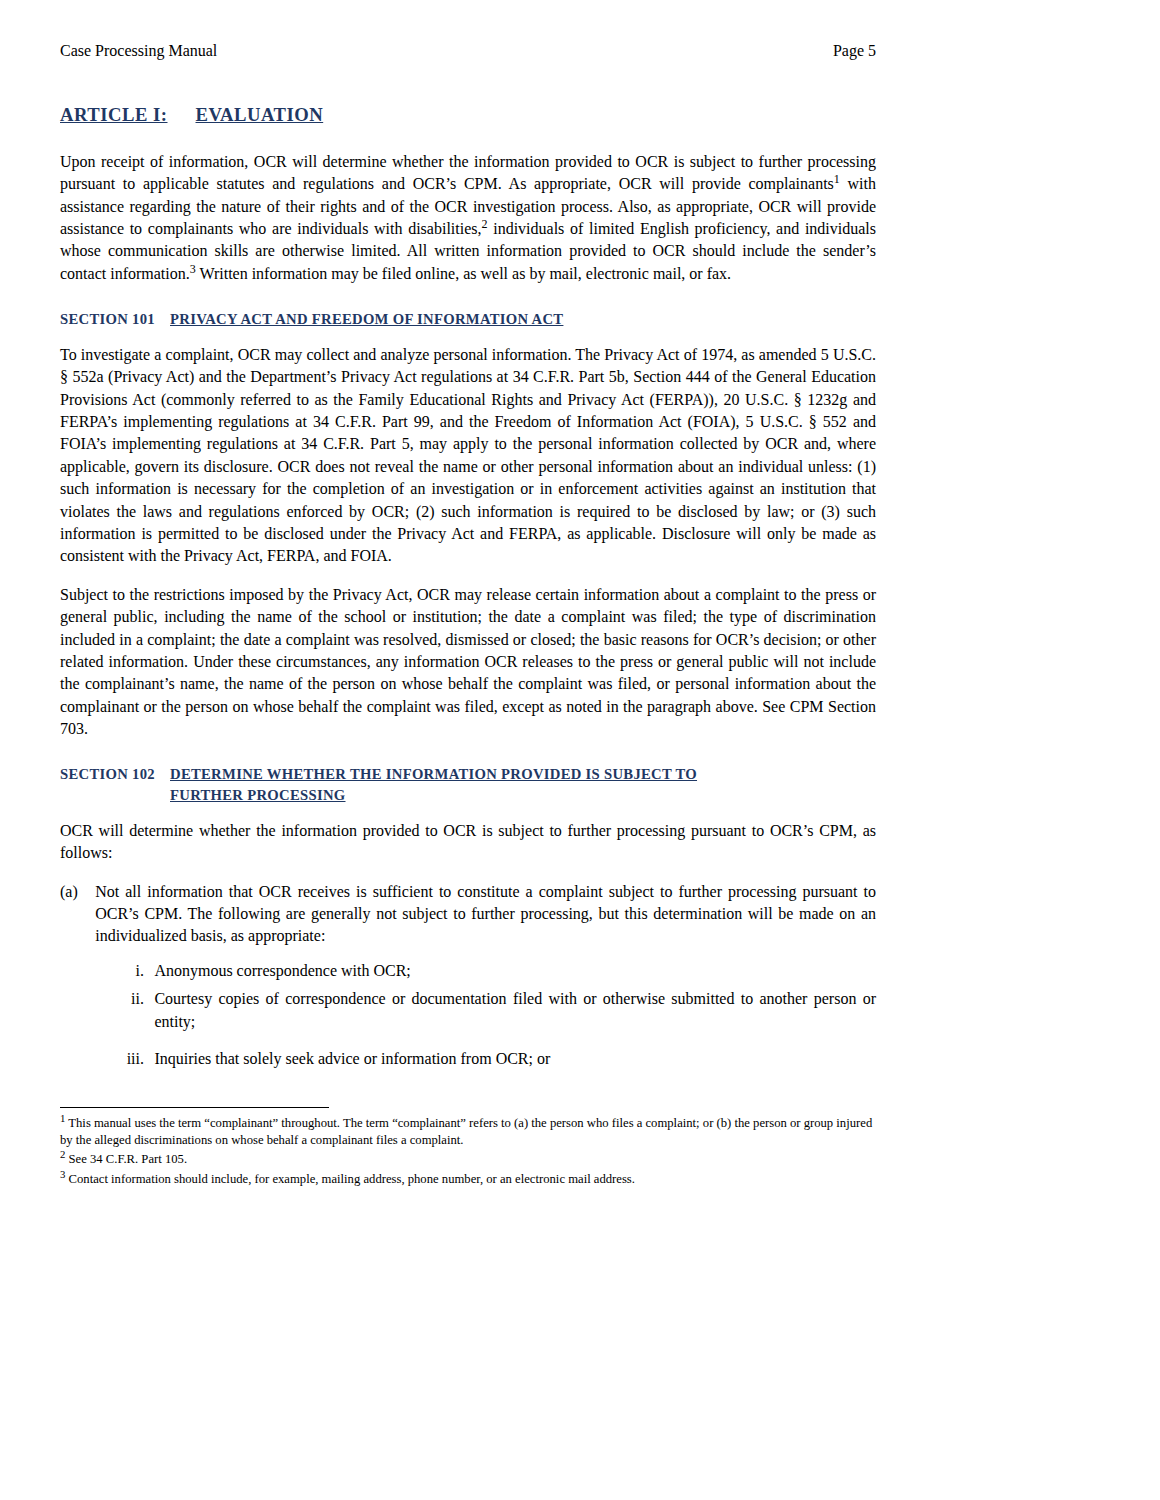Case Processing Manual Page 5
ARTICLE I: EVALUATION
Upon receipt of information, OCR will determine whether the information provided to OCR is subject to further processing pursuant to applicable statutes and regulations and OCR’s CPM. As appropriate, OCR will provide complainants1 with assistance regarding the nature of their rights and of the OCR investigation process. Also, as appropriate, OCR will provide assistance to complainants who are individuals with disabilities,2 individuals of limited English proficiency, and individuals whose communication skills are otherwise limited. All written information provided to OCR should include the sender’s contact information.3 Written information may be filed online, as well as by mail, electronic mail, or fax.
SECTION 101 PRIVACY ACT AND FREEDOM OF INFORMATION ACT
To investigate a complaint, OCR may collect and analyze personal information. The Privacy Act of 1974, as amended 5 U.S.C. § 552a (Privacy Act) and the Department’s Privacy Act regulations at 34 C.F.R. Part 5b, Section 444 of the General Education Provisions Act (commonly referred to as the Family Educational Rights and Privacy Act (FERPA)), 20 U.S.C. § 1232g and FERPA’s implementing regulations at 34 C.F.R. Part 99, and the Freedom of Information Act (FOIA), 5 U.S.C. § 552 and FOIA’s implementing regulations at 34 C.F.R. Part 5, may apply to the personal information collected by OCR and, where applicable, govern its disclosure. OCR does not reveal the name or other personal information about an individual unless: (1) such information is necessary for the completion of an investigation or in enforcement activities against an institution that violates the laws and regulations enforced by OCR; (2) such information is required to be disclosed by law; or (3) such information is permitted to be disclosed under the Privacy Act and FERPA, as applicable. Disclosure will only be made as consistent with the Privacy Act, FERPA, and FOIA.
Subject to the restrictions imposed by the Privacy Act, OCR may release certain information about a complaint to the press or general public, including the name of the school or institution; the date a complaint was filed; the type of discrimination included in a complaint; the date a complaint was resolved, dismissed or closed; the basic reasons for OCR’s decision; or other related information. Under these circumstances, any information OCR releases to the press or general public will not include the complainant’s name, the name of the person on whose behalf the complaint was filed, or personal information about the complainant or the person on whose behalf the complaint was filed, except as noted in the paragraph above. See CPM Section 703.
SECTION 102 DETERMINE WHETHER THE INFORMATION PROVIDED IS SUBJECT TO FURTHER PROCESSING
OCR will determine whether the information provided to OCR is subject to further processing pursuant to OCR’s CPM, as follows:
(a) Not all information that OCR receives is sufficient to constitute a complaint subject to further processing pursuant to OCR’s CPM. The following are generally not subject to further processing, but this determination will be made on an individualized basis, as appropriate:
Anonymous correspondence with OCR;
Courtesy copies of correspondence or documentation filed with or otherwise submitted to another person or entity;
Inquiries that solely seek advice or information from OCR; or
1 This manual uses the term “complainant” throughout. The term “complainant” refers to (a) the person who files a complaint; or (b) the person or group injured by the alleged discriminations on whose behalf a complainant files a complaint.
2 See 34 C.F.R. Part 105.
3 Contact information should include, for example, mailing address, phone number, or an electronic mail address.